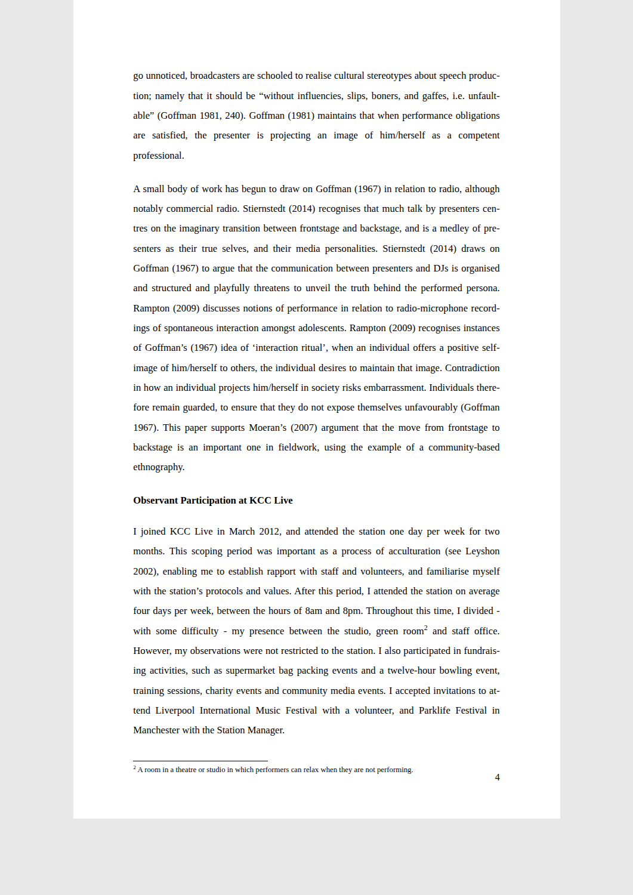go unnoticed, broadcasters are schooled to realise cultural stereotypes about speech production; namely that it should be “without influencies, slips, boners, and gaffes, i.e. unfaultable” (Goffman 1981, 240). Goffman (1981) maintains that when performance obligations are satisfied, the presenter is projecting an image of him/herself as a competent professional.
A small body of work has begun to draw on Goffman (1967) in relation to radio, although notably commercial radio. Stiernstedt (2014) recognises that much talk by presenters centres on the imaginary transition between frontstage and backstage, and is a medley of presenters as their true selves, and their media personalities. Stiernstedt (2014) draws on Goffman (1967) to argue that the communication between presenters and DJs is organised and structured and playfully threatens to unveil the truth behind the performed persona. Rampton (2009) discusses notions of performance in relation to radio-microphone recordings of spontaneous interaction amongst adolescents. Rampton (2009) recognises instances of Goffman’s (1967) idea of ‘interaction ritual’, when an individual offers a positive self-image of him/herself to others, the individual desires to maintain that image. Contradiction in how an individual projects him/herself in society risks embarrassment. Individuals therefore remain guarded, to ensure that they do not expose themselves unfavourably (Goffman 1967). This paper supports Moeran’s (2007) argument that the move from frontstage to backstage is an important one in fieldwork, using the example of a community-based ethnography.
Observant Participation at KCC Live
I joined KCC Live in March 2012, and attended the station one day per week for two months. This scoping period was important as a process of acculturation (see Leyshon 2002), enabling me to establish rapport with staff and volunteers, and familiarise myself with the station’s protocols and values. After this period, I attended the station on average four days per week, between the hours of 8am and 8pm. Throughout this time, I divided - with some difficulty - my presence between the studio, green room2 and staff office. However, my observations were not restricted to the station. I also participated in fundraising activities, such as supermarket bag packing events and a twelve-hour bowling event, training sessions, charity events and community media events. I accepted invitations to attend Liverpool International Music Festival with a volunteer, and Parklife Festival in Manchester with the Station Manager.
2 A room in a theatre or studio in which performers can relax when they are not performing.
4